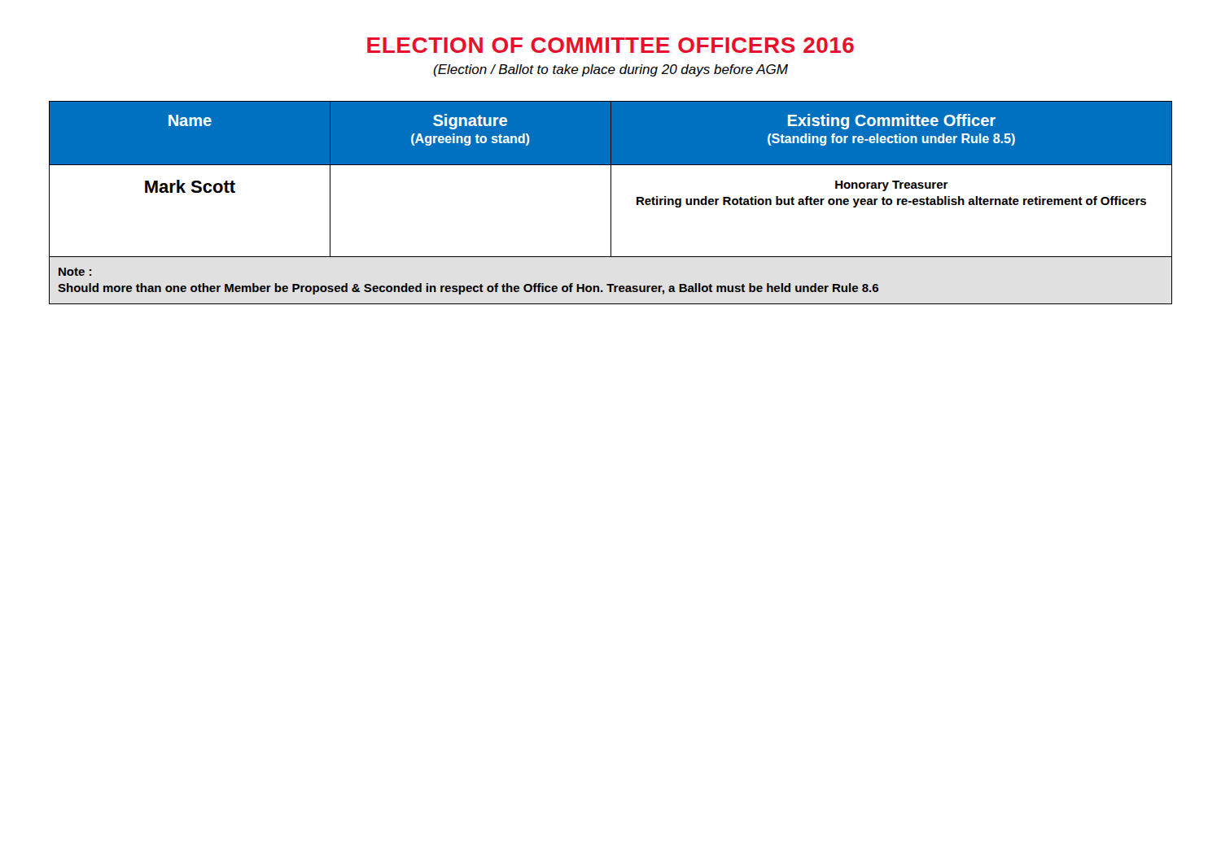ELECTION OF COMMITTEE OFFICERS 2016
(Election / Ballot to take place during 20 days before AGM
| Name | Signature (Agreeing to stand) | Existing Committee Officer (Standing for re-election under Rule 8.5) |
| --- | --- | --- |
| Mark Scott | | Honorary Treasurer Retiring under Rotation but after one year to re-establish alternate retirement of Officers |
| Note : Should more than one other Member be Proposed & Seconded in respect of the Office of Hon. Treasurer, a Ballot must be held under Rule 8.6 |